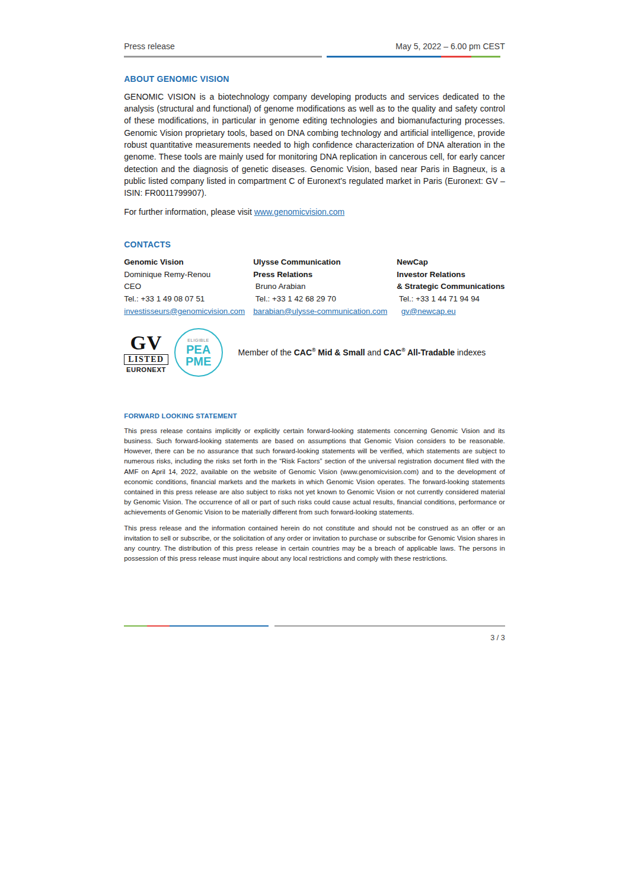Press release
May 5, 2022 – 6.00 pm CEST
About Genomic Vision
GENOMIC VISION is a biotechnology company developing products and services dedicated to the analysis (structural and functional) of genome modifications as well as to the quality and safety control of these modifications, in particular in genome editing technologies and biomanufacturing processes. Genomic Vision proprietary tools, based on DNA combing technology and artificial intelligence, provide robust quantitative measurements needed to high confidence characterization of DNA alteration in the genome. These tools are mainly used for monitoring DNA replication in cancerous cell, for early cancer detection and the diagnosis of genetic diseases. Genomic Vision, based near Paris in Bagneux, is a public listed company listed in compartment C of Euronext’s regulated market in Paris (Euronext: GV – ISIN: FR0011799907).
For further information, please visit www.genomicvision.com
Contacts
| Genomic Vision | Ulysse Communication | NewCap |
| Dominique Remy-Renou | Press Relations | Investor Relations |
| CEO | Bruno Arabian | & Strategic Communications |
| Tel.: +33 1 49 08 07 51 | Tel.: +33 1 42 68 29 70 | Tel.: +33 1 44 71 94 94 |
| investisseurs@genomicvision.com | barabian@ulysse-communication.com | gv@newcap.eu |
GV LISTED EURONEXT
ELIGIBLE PEA PME
Member of the CAC® Mid & Small and CAC® All-Tradable indexes
Forward looking statement
This press release contains implicitly or explicitly certain forward-looking statements concerning Genomic Vision and its business. Such forward-looking statements are based on assumptions that Genomic Vision considers to be reasonable. However, there can be no assurance that such forward-looking statements will be verified, which statements are subject to numerous risks, including the risks set forth in the “Risk Factors” section of the universal registration document filed with the AMF on April 14, 2022, available on the website of Genomic Vision (www.genomicvision.com) and to the development of economic conditions, financial markets and the markets in which Genomic Vision operates. The forward-looking statements contained in this press release are also subject to risks not yet known to Genomic Vision or not currently considered material by Genomic Vision. The occurrence of all or part of such risks could cause actual results, financial conditions, performance or achievements of Genomic Vision to be materially different from such forward-looking statements.
This press release and the information contained herein do not constitute and should not be construed as an offer or an invitation to sell or subscribe, or the solicitation of any order or invitation to purchase or subscribe for Genomic Vision shares in any country. The distribution of this press release in certain countries may be a breach of applicable laws. The persons in possession of this press release must inquire about any local restrictions and comply with these restrictions.
3 / 3